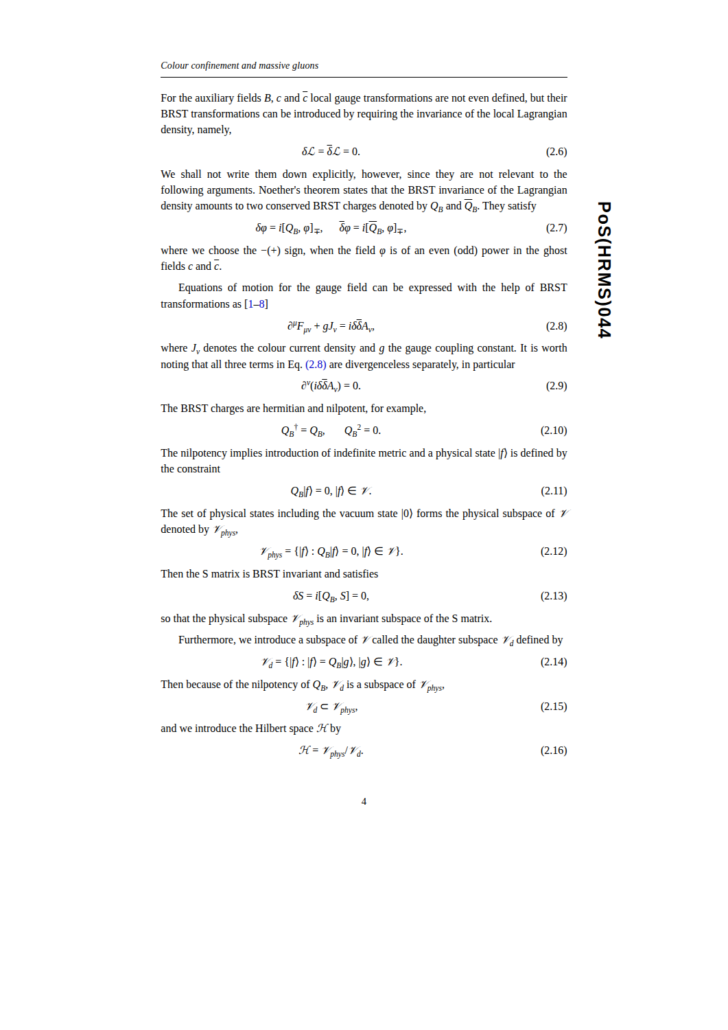Colour confinement and massive gluons
PoS(HRMS)044
For the auxiliary fields B, c and c local gauge transformations are not even defined, but their BRST transformations can be introduced by requiring the invariance of the local Lagrangian density, namely,
δℒ = δℒ = 0.
(2.6)
We shall not write them down explicitly, however, since they are not relevant to the following arguments. Noether's theorem states that the BRST invariance of the Lagrangian density amounts to two conserved BRST charges denoted by QB and QB. They satisfy
δφ = i[QB, φ]∓, δφ = i[QB, φ]∓,
(2.7)
where we choose the −(+) sign, when the field φ is of an even (odd) power in the ghost fields c and c.
Equations of motion for the gauge field can be expressed with the help of BRST transformations as [1–8]
∂μFμν + gJν = iδ δAν,
(2.8)
where Jν denotes the colour current density and g the gauge coupling constant. It is worth noting that all three terms in Eq. (2.8) are divergenceless separately, in particular
∂ν(iδ δAν) = 0.
(2.9)
The BRST charges are hermitian and nilpotent, for example,
QB† = QB, QB2 = 0.
(2.10)
The nilpotency implies introduction of indefinite metric and a physical state |f⟩ is defined by the constraint
QB|f⟩ = 0, |f⟩ ∈ 𝒱.
(2.11)
The set of physical states including the vacuum state |0⟩ forms the physical subspace of 𝒱 denoted by 𝒱phys,
𝒱phys = {|f⟩ : QB|f⟩ = 0, |f⟩ ∈ 𝒱}.
(2.12)
Then the S matrix is BRST invariant and satisfies
δS = i[QB, S] = 0,
(2.13)
so that the physical subspace 𝒱phys is an invariant subspace of the S matrix.
Furthermore, we introduce a subspace of 𝒱 called the daughter subspace 𝒱d defined by
𝒱d = {|f⟩ : |f⟩ = QB|g⟩, |g⟩ ∈ 𝒱}.
(2.14)
Then because of the nilpotency of QB, 𝒱d is a subspace of 𝒱phys,
𝒱d ⊂ 𝒱phys,
(2.15)
and we introduce the Hilbert space ℋ by
ℋ = 𝒱phys/𝒱d.
(2.16)
4